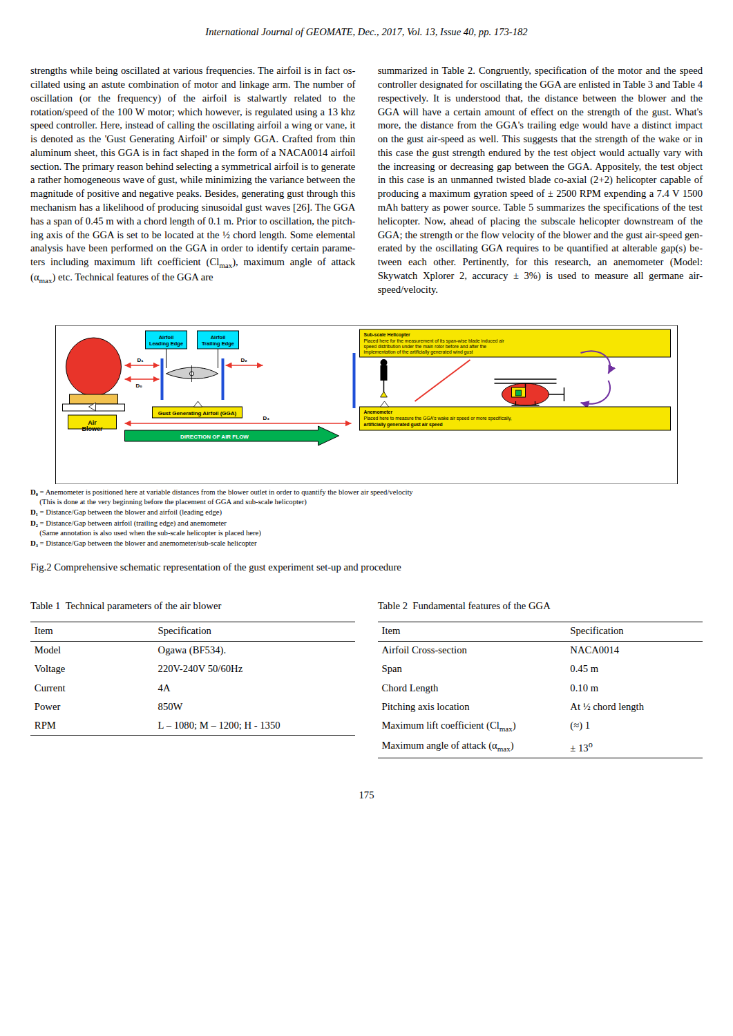International Journal of GEOMATE, Dec., 2017, Vol. 13, Issue 40, pp. 173-182
strengths while being oscillated at various frequencies. The airfoil is in fact oscillated using an astute combination of motor and linkage arm. The number of oscillation (or the frequency) of the airfoil is stalwartly related to the rotation/speed of the 100 W motor; which however, is regulated using a 13 khz speed controller. Here, instead of calling the oscillating airfoil a wing or vane, it is denoted as the 'Gust Generating Airfoil' or simply GGA. Crafted from thin aluminum sheet, this GGA is in fact shaped in the form of a NACA0014 airfoil section. The primary reason behind selecting a symmetrical airfoil is to generate a rather homogeneous wave of gust, while minimizing the variance between the magnitude of positive and negative peaks. Besides, generating gust through this mechanism has a likelihood of producing sinusoidal gust waves [26]. The GGA has a span of 0.45 m with a chord length of 0.1 m. Prior to oscillation, the pitching axis of the GGA is set to be located at the ½ chord length. Some elemental analysis have been performed on the GGA in order to identify certain parameters including maximum lift coefficient (Clmax), maximum angle of attack (αmax) etc. Technical features of the GGA are
summarized in Table 2. Congruently, specification of the motor and the speed controller designated for oscillating the GGA are enlisted in Table 3 and Table 4 respectively. It is understood that, the distance between the blower and the GGA will have a certain amount of effect on the strength of the gust. What's more, the distance from the GGA's trailing edge would have a distinct impact on the gust air-speed as well. This suggests that the strength of the wake or in this case the gust strength endured by the test object would actually vary with the increasing or decreasing gap between the GGA. Appositely, the test object in this case is an unmanned twisted blade co-axial (2+2) helicopter capable of producing a maximum gyration speed of ± 2500 RPM expending a 7.4 V 1500 mAh battery as power source. Table 5 summarizes the specifications of the test helicopter. Now, ahead of placing the subscale helicopter downstream of the GGA; the strength or the flow velocity of the blower and the gust air-speed generated by the oscillating GGA requires to be quantified at alterable gap(s) between each other. Pertinently, for this research, an anemometer (Model: Skywatch Xplorer 2, accuracy ± 3%) is used to measure all germane air-speed/velocity.
Air Blower Airfoil Leading Edge Airfoil Trailing Edge D₁ D₀ D₂ Gust Generating Airfoil (GGA) D₃ DIRECTION OF AIR FLOW Sub-scale Helicopter Placed here for the measurement of its span-wise blade induced air speed distribution under the main rotor before and after the implementation of the artificially generated wind gust Anemometer Placed here to measure the GGA's wake air speed or more specifically, artificially generated gust air speed
D₀ = Anemometer is positioned here at variable distances from the blower outlet in order to quantify the blower air speed/velocity
(This is done at the very beginning before the placement of GGA and sub-scale helicopter)
D₁ = Distance/Gap between the blower and airfoil (leading edge)
D₂ = Distance/Gap between airfoil (trailing edge) and anemometer
(Same annotation is also used when the sub-scale helicopter is placed here)
D₃ = Distance/Gap between the blower and anemometer/sub-scale helicopter
Fig.2 Comprehensive schematic representation of the gust experiment set-up and procedure
Table 1 Technical parameters of the air blower
| Item | Specification |
| --- | --- |
| Model | Ogawa (BF534). |
| Voltage | 220V-240V 50/60Hz |
| Current | 4A |
| Power | 850W |
| RPM | L – 1080; M – 1200; H - 1350 |
Table 2 Fundamental features of the GGA
| Item | Specification |
| --- | --- |
| Airfoil Cross-section | NACA0014 |
| Span | 0.45 m |
| Chord Length | 0.10 m |
| Pitching axis location | At ½ chord length |
| Maximum lift coefficient (Cl max ) | (≈) 1 |
| Maximum angle of attack (α max ) | ± 13 o |
175